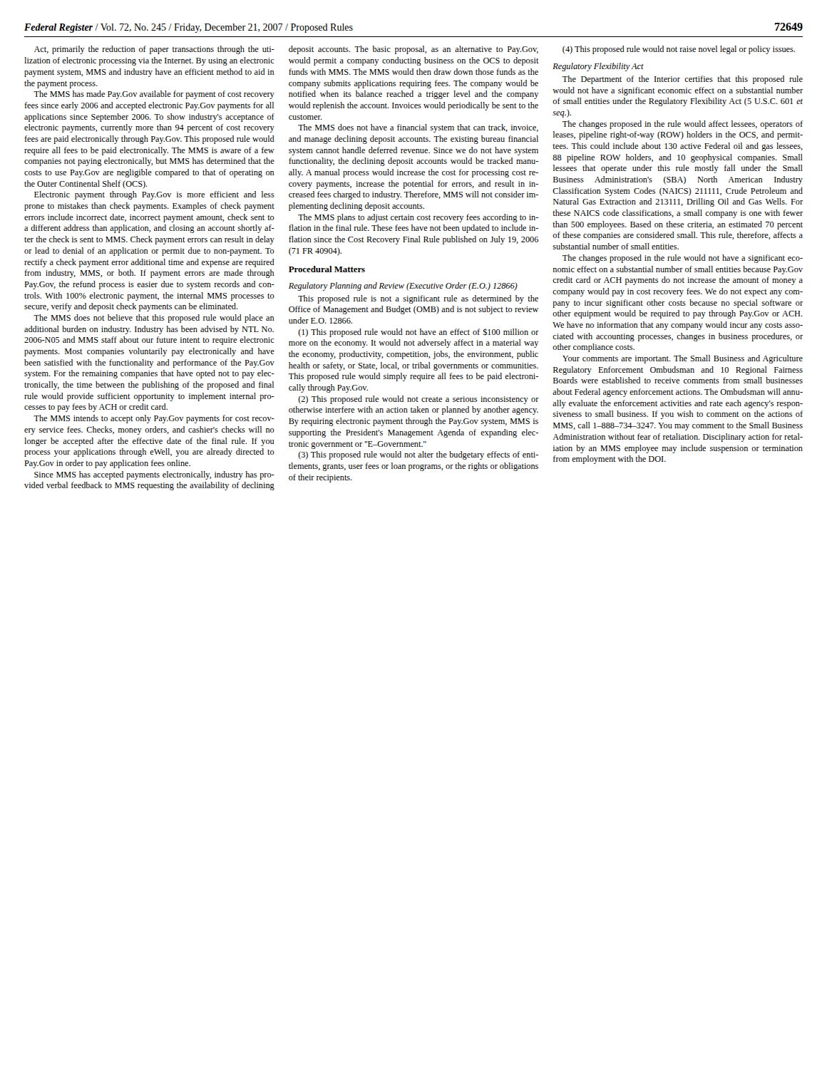Federal Register / Vol. 72, No. 245 / Friday, December 21, 2007 / Proposed Rules
72649
Act, primarily the reduction of paper transactions through the utilization of electronic processing via the Internet. By using an electronic payment system, MMS and industry have an efficient method to aid in the payment process.
The MMS has made Pay.Gov available for payment of cost recovery fees since early 2006 and accepted electronic Pay.Gov payments for all applications since September 2006. To show industry's acceptance of electronic payments, currently more than 94 percent of cost recovery fees are paid electronically through Pay.Gov. This proposed rule would require all fees to be paid electronically. The MMS is aware of a few companies not paying electronically, but MMS has determined that the costs to use Pay.Gov are negligible compared to that of operating on the Outer Continental Shelf (OCS).
Electronic payment through Pay.Gov is more efficient and less prone to mistakes than check payments. Examples of check payment errors include incorrect date, incorrect payment amount, check sent to a different address than application, and closing an account shortly after the check is sent to MMS. Check payment errors can result in delay or lead to denial of an application or permit due to non-payment. To rectify a check payment error additional time and expense are required from industry, MMS, or both. If payment errors are made through Pay.Gov, the refund process is easier due to system records and controls. With 100% electronic payment, the internal MMS processes to secure, verify and deposit check payments can be eliminated.
The MMS does not believe that this proposed rule would place an additional burden on industry. Industry has been advised by NTL No. 2006-N05 and MMS staff about our future intent to require electronic payments. Most companies voluntarily pay electronically and have been satisfied with the functionality and performance of the Pay.Gov system. For the remaining companies that have opted not to pay electronically, the time between the publishing of the proposed and final rule would provide sufficient opportunity to implement internal processes to pay fees by ACH or credit card.
The MMS intends to accept only Pay.Gov payments for cost recovery service fees. Checks, money orders, and cashier's checks will no longer be accepted after the effective date of the final rule. If you process your applications through eWell, you are already directed to Pay.Gov in order to pay application fees online.
Since MMS has accepted payments electronically, industry has provided verbal feedback to MMS requesting the availability of declining deposit accounts. The basic proposal, as an alternative to Pay.Gov, would permit a company conducting business on the OCS to deposit funds with MMS. The MMS would then draw down those funds as the company submits applications requiring fees. The company would be notified when its balance reached a trigger level and the company would replenish the account. Invoices would periodically be sent to the customer.
The MMS does not have a financial system that can track, invoice, and manage declining deposit accounts. The existing bureau financial system cannot handle deferred revenue. Since we do not have system functionality, the declining deposit accounts would be tracked manually. A manual process would increase the cost for processing cost recovery payments, increase the potential for errors, and result in increased fees charged to industry. Therefore, MMS will not consider implementing declining deposit accounts.
The MMS plans to adjust certain cost recovery fees according to inflation in the final rule. These fees have not been updated to include inflation since the Cost Recovery Final Rule published on July 19, 2006 (71 FR 40904).
Procedural Matters
Regulatory Planning and Review (Executive Order (E.O.) 12866)
This proposed rule is not a significant rule as determined by the Office of Management and Budget (OMB) and is not subject to review under E.O. 12866.
(1) This proposed rule would not have an effect of $100 million or more on the economy. It would not adversely affect in a material way the economy, productivity, competition, jobs, the environment, public health or safety, or State, local, or tribal governments or communities. This proposed rule would simply require all fees to be paid electronically through Pay.Gov.
(2) This proposed rule would not create a serious inconsistency or otherwise interfere with an action taken or planned by another agency. By requiring electronic payment through the Pay.Gov system, MMS is supporting the President's Management Agenda of expanding electronic government or ''E–Government.''
(3) This proposed rule would not alter the budgetary effects of entitlements, grants, user fees or loan programs, or the rights or obligations of their recipients.
(4) This proposed rule would not raise novel legal or policy issues.
Regulatory Flexibility Act
The Department of the Interior certifies that this proposed rule would not have a significant economic effect on a substantial number of small entities under the Regulatory Flexibility Act (5 U.S.C. 601 et seq.).
The changes proposed in the rule would affect lessees, operators of leases, pipeline right-of-way (ROW) holders in the OCS, and permittees. This could include about 130 active Federal oil and gas lessees, 88 pipeline ROW holders, and 10 geophysical companies. Small lessees that operate under this rule mostly fall under the Small Business Administration's (SBA) North American Industry Classification System Codes (NAICS) 211111, Crude Petroleum and Natural Gas Extraction and 213111, Drilling Oil and Gas Wells. For these NAICS code classifications, a small company is one with fewer than 500 employees. Based on these criteria, an estimated 70 percent of these companies are considered small. This rule, therefore, affects a substantial number of small entities.
The changes proposed in the rule would not have a significant economic effect on a substantial number of small entities because Pay.Gov credit card or ACH payments do not increase the amount of money a company would pay in cost recovery fees. We do not expect any company to incur significant other costs because no special software or other equipment would be required to pay through Pay.Gov or ACH. We have no information that any company would incur any costs associated with accounting processes, changes in business procedures, or other compliance costs.
Your comments are important. The Small Business and Agriculture Regulatory Enforcement Ombudsman and 10 Regional Fairness Boards were established to receive comments from small businesses about Federal agency enforcement actions. The Ombudsman will annually evaluate the enforcement activities and rate each agency's responsiveness to small business. If you wish to comment on the actions of MMS, call 1–888–734–3247. You may comment to the Small Business Administration without fear of retaliation. Disciplinary action for retaliation by an MMS employee may include suspension or termination from employment with the DOI.